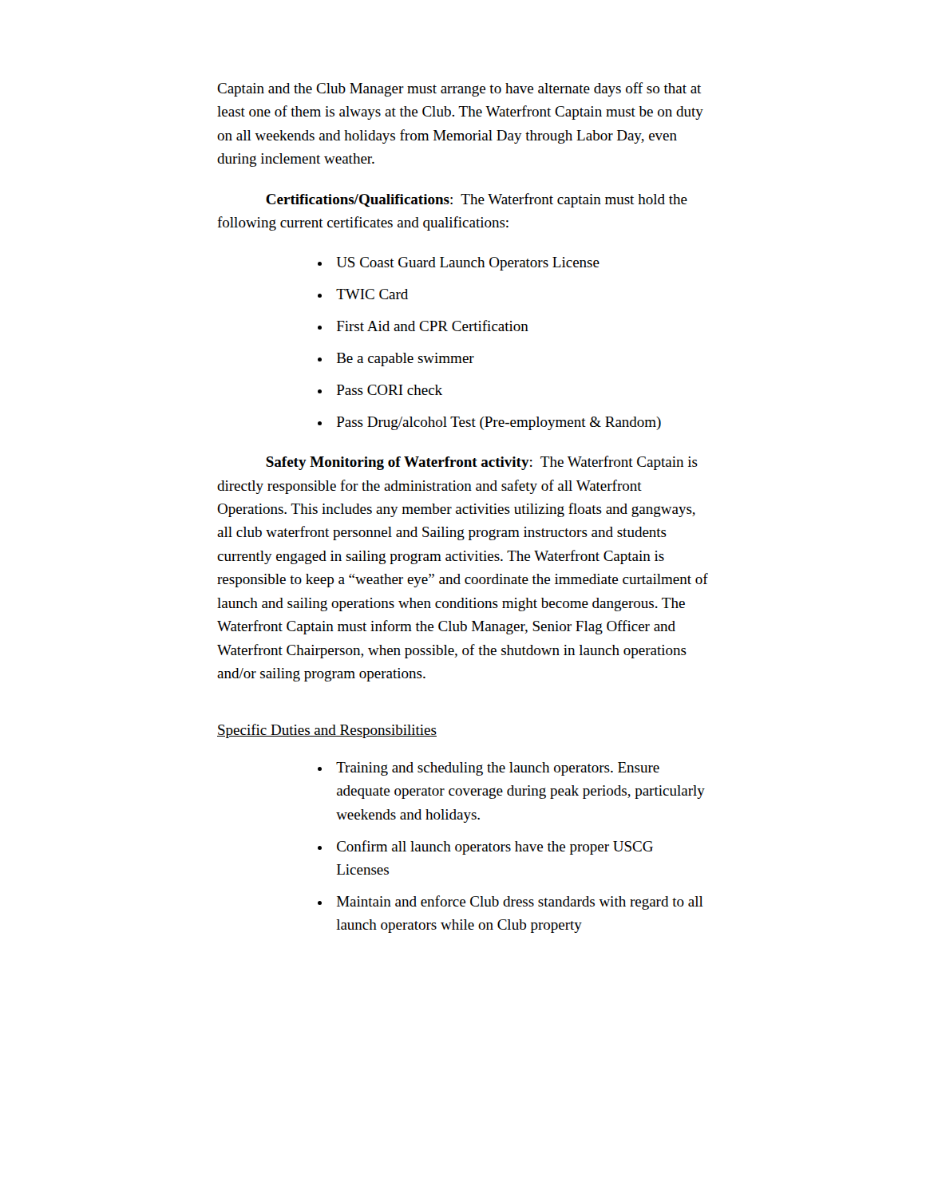Captain and the Club Manager must arrange to have alternate days off so that at least one of them is always at the Club. The Waterfront Captain must be on duty on all weekends and holidays from Memorial Day through Labor Day, even during inclement weather.
Certifications/Qualifications: The Waterfront captain must hold the following current certificates and qualifications:
US Coast Guard Launch Operators License
TWIC Card
First Aid and CPR Certification
Be a capable swimmer
Pass CORI check
Pass Drug/alcohol Test (Pre-employment & Random)
Safety Monitoring of Waterfront activity: The Waterfront Captain is directly responsible for the administration and safety of all Waterfront Operations. This includes any member activities utilizing floats and gangways, all club waterfront personnel and Sailing program instructors and students currently engaged in sailing program activities. The Waterfront Captain is responsible to keep a “weather eye” and coordinate the immediate curtailment of launch and sailing operations when conditions might become dangerous. The Waterfront Captain must inform the Club Manager, Senior Flag Officer and Waterfront Chairperson, when possible, of the shutdown in launch operations and/or sailing program operations.
Specific Duties and Responsibilities
Training and scheduling the launch operators. Ensure adequate operator coverage during peak periods, particularly weekends and holidays.
Confirm all launch operators have the proper USCG Licenses
Maintain and enforce Club dress standards with regard to all launch operators while on Club property